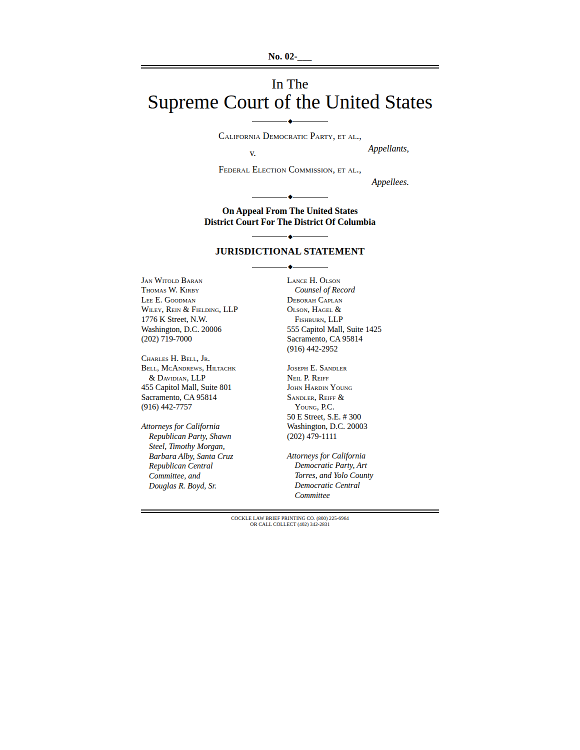No. 02-___
In The
Supreme Court of the United States
◆
California Democratic Party, et al.,
Appellants,
v.
Federal Election Commission, et al.,
Appellees.
◆
On Appeal From The United States
District Court For The District Of Columbia
◆
JURISDICTIONAL STATEMENT
◆
| Jan Witold Baran Thomas W. Kirby Lee E. Goodman Wiley, Rein & Fielding, LLP 1776 K Street, N.W. Washington, D.C. 20006 (202) 719-7000 Charles H. Bell, Jr. Bell, McAndrews, Hiltachk & Davidian, LLP 455 Capitol Mall, Suite 801 Sacramento, CA 95814 (916) 442-7757 Attorneys for California Republican Party, Shawn Steel, Timothy Morgan, Barbara Alby, Santa Cruz Republican Central Committee, and Douglas R. Boyd, Sr. | Lance H. Olson Counsel of Record Deborah Caplan Olson, Hagel & Fishburn, LLP 555 Capitol Mall, Suite 1425 Sacramento, CA 95814 (916) 442-2952 Joseph E. Sandler Neil P. Reiff John Hardin Young Sandler, Reiff & Young, P.C. 50 E Street, S.E. # 300 Washington, D.C. 20003 (202) 479-1111 Attorneys for California Democratic Party, Art Torres, and Yolo County Democratic Central Committee |
COCKLE LAW BRIEF PRINTING CO. (800) 225-6964
OR CALL COLLECT (402) 342-2831